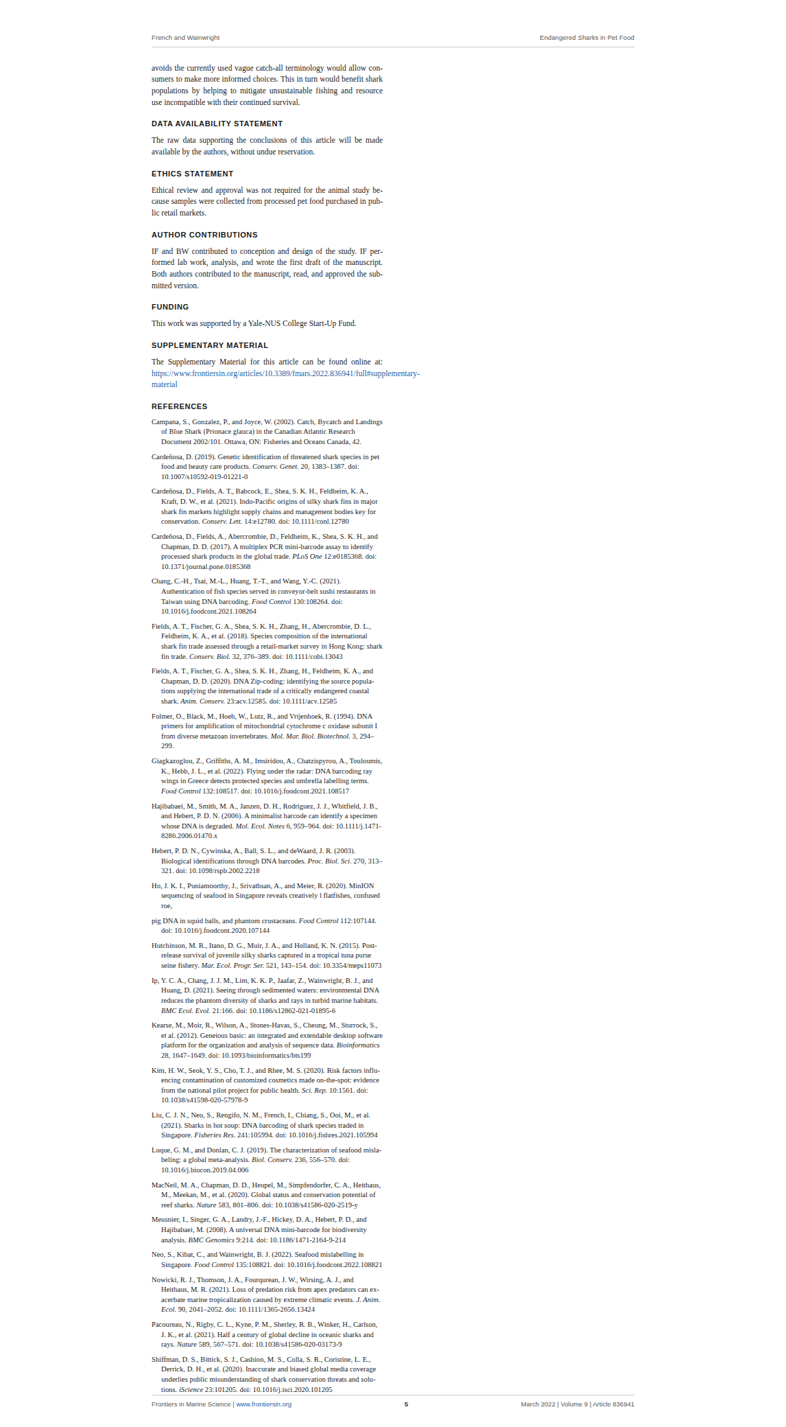French and Wainwright
Endangered Sharks in Pet Food
avoids the currently used vague catch-all terminology would allow consumers to make more informed choices. This in turn would benefit shark populations by helping to mitigate unsustainable fishing and resource use incompatible with their continued survival.
Data Availability Statement
The raw data supporting the conclusions of this article will be made available by the authors, without undue reservation.
Ethics Statement
Ethical review and approval was not required for the animal study because samples were collected from processed pet food purchased in public retail markets.
Author Contributions
IF and BW contributed to conception and design of the study. IF performed lab work, analysis, and wrote the first draft of the manuscript. Both authors contributed to the manuscript, read, and approved the submitted version.
Funding
This work was supported by a Yale-NUS College Start-Up Fund.
Supplementary Material
The Supplementary Material for this article can be found online at: https://www.frontiersin.org/articles/10.3389/fmars.2022.836941/full#supplementary-material
References
Campana, S., Gonzalez, P., and Joyce, W. (2002). Catch, Bycatch and Landings of Blue Shark (Prionace glauca) in the Canadian Atlantic Research Document 2002/101. Ottawa, ON: Fisheries and Oceans Canada, 42.
Cardeñosa, D. (2019). Genetic identification of threatened shark species in pet food and beauty care products. Conserv. Genet. 20, 1383–1387. doi: 10.1007/s10592-019-01221-0
Cardeñosa, D., Fields, A. T., Babcock, E., Shea, S. K. H., Feldheim, K. A., Kraft, D. W., et al. (2021). Indo-Pacific origins of silky shark fins in major shark fin markets highlight supply chains and management bodies key for conservation. Conserv. Lett. 14:e12780. doi: 10.1111/conl.12780
Cardeñosa, D., Fields, A., Abercrombie, D., Feldheim, K., Shea, S. K. H., and Chapman, D. D. (2017). A multiplex PCR mini-barcode assay to identify processed shark products in the global trade. PLoS One 12:e0185368. doi: 10.1371/journal.pone.0185368
Chang, C.-H., Tsai, M.-L., Huang, T.-T., and Wang, Y.-C. (2021). Authentication of fish species served in conveyor-belt sushi restaurants in Taiwan using DNA barcoding. Food Control 130:108264. doi: 10.1016/j.foodcont.2021.108264
Fields, A. T., Fischer, G. A., Shea, S. K. H., Zhang, H., Abercrombie, D. L., Feldheim, K. A., et al. (2018). Species composition of the international shark fin trade assessed through a retail-market survey in Hong Kong: shark fin trade. Conserv. Biol. 32, 376–389. doi: 10.1111/cobi.13043
Fields, A. T., Fischer, G. A., Shea, S. K. H., Zhang, H., Feldheim, K. A., and Chapman, D. D. (2020). DNA Zip-coding: identifying the source populations supplying the international trade of a critically endangered coastal shark. Anim. Conserv. 23:acv.12585. doi: 10.1111/acv.12585
Folmer, O., Black, M., Hoeh, W., Lutz, R., and Vrijenhoek, R. (1994). DNA primers for amplification of mitochondrial cytochrome c oxidase subunit I from diverse metazoan invertebrates. Mol. Mar. Biol. Biotechnol. 3, 294–299.
Giagkazoglou, Z., Griffiths, A. M., Imsiridou, A., Chatzispyrou, A., Touloumis, K., Hebb, J. L., et al. (2022). Flying under the radar: DNA barcoding ray wings in Greece detects protected species and umbrella labelling terms. Food Control 132:108517. doi: 10.1016/j.foodcont.2021.108517
Hajibabaei, M., Smith, M. A., Janzen, D. H., Rodriguez, J. J., Whitfield, J. B., and Hebert, P. D. N. (2006). A minimalist barcode can identify a specimen whose DNA is degraded. Mol. Ecol. Notes 6, 959–964. doi: 10.1111/j.1471-8286.2006.01470.x
Hebert, P. D. N., Cywinska, A., Ball, S. L., and deWaard, J. R. (2003). Biological identifications through DNA barcodes. Proc. Biol. Sci. 270, 313–321. doi: 10.1098/rspb.2002.2218
Ho, J. K. I., Puniamoorthy, J., Srivathsan, A., and Meier, R. (2020). MinION sequencing of seafood in Singapore reveals creatively l flatfishes, confused roe,
pig DNA in squid balls, and phantom crustaceans. Food Control 112:107144. doi: 10.1016/j.foodcont.2020.107144
Hutchinson, M. R., Itano, D. G., Muir, J. A., and Holland, K. N. (2015). Post-release survival of juvenile silky sharks captured in a tropical tuna purse seine fishery. Mar. Ecol. Progr. Ser. 521, 143–154. doi: 10.3354/meps11073
Ip, Y. C. A., Chang, J. J. M., Lim, K. K. P., Jaafar, Z., Wainwright, B. J., and Huang, D. (2021). Seeing through sedimented waters: environmental DNA reduces the phantom diversity of sharks and rays in turbid marine habitats. BMC Ecol. Evol. 21:166. doi: 10.1186/s12862-021-01895-6
Kearse, M., Moir, R., Wilson, A., Stones-Havas, S., Cheung, M., Sturrock, S., et al. (2012). Geneious basic: an integrated and extendable desktop software platform for the organization and analysis of sequence data. Bioinformatics 28, 1647–1649. doi: 10.1093/bioinformatics/bts199
Kim, H. W., Seok, Y. S., Cho, T. J., and Rhee, M. S. (2020). Risk factors influencing contamination of customized cosmetics made on-the-spot: evidence from the national pilot project for public health. Sci. Rep. 10:1561. doi: 10.1038/s41598-020-57978-9
Liu, C. J. N., Neo, S., Rengifo, N. M., French, I., Chiang, S., Ooi, M., et al. (2021). Sharks in hot soup: DNA barcoding of shark species traded in Singapore. Fisheries Res. 241:105994. doi: 10.1016/j.fishres.2021.105994
Luque, G. M., and Donlan, C. J. (2019). The characterization of seafood mislabeling: a global meta-analysis. Biol. Conserv. 236, 556–570. doi: 10.1016/j.biocon.2019.04.006
MacNeil, M. A., Chapman, D. D., Heupel, M., Simpfendorfer, C. A., Heithaus, M., Meekan, M., et al. (2020). Global status and conservation potential of reef sharks. Nature 583, 801–806. doi: 10.1038/s41586-020-2519-y
Meusnier, I., Singer, G. A., Landry, J.-F., Hickey, D. A., Hebert, P. D., and Hajibabaei, M. (2008). A universal DNA mini-barcode for biodiversity analysis. BMC Genomics 9:214. doi: 10.1186/1471-2164-9-214
Neo, S., Kibat, C., and Wainwright, B. J. (2022). Seafood mislabelling in Singapore. Food Control 135:108821. doi: 10.1016/j.foodcont.2022.108821
Nowicki, R. J., Thomson, J. A., Fourqurean, J. W., Wirsing, A. J., and Heithaus, M. R. (2021). Loss of predation risk from apex predators can exacerbate marine tropicalization caused by extreme climatic events. J. Anim. Ecol. 90, 2041–2052. doi: 10.1111/1365-2656.13424
Pacoureau, N., Rigby, C. L., Kyne, P. M., Sherley, R. B., Winker, H., Carlson, J. K., et al. (2021). Half a century of global decline in oceanic sharks and rays. Nature 589, 567–571. doi: 10.1038/s41586-020-03173-9
Shiffman, D. S., Bittick, S. J., Cashion, M. S., Colla, S. R., Coristine, L. E., Derrick, D. H., et al. (2020). Inaccurate and biased global media coverage underlies public misunderstanding of shark conservation threats and solutions. iScience 23:101205. doi: 10.1016/j.isci.2020.101205
Frontiers in Marine Science | www.frontiersin.org
5
March 2022 | Volume 9 | Article 836941